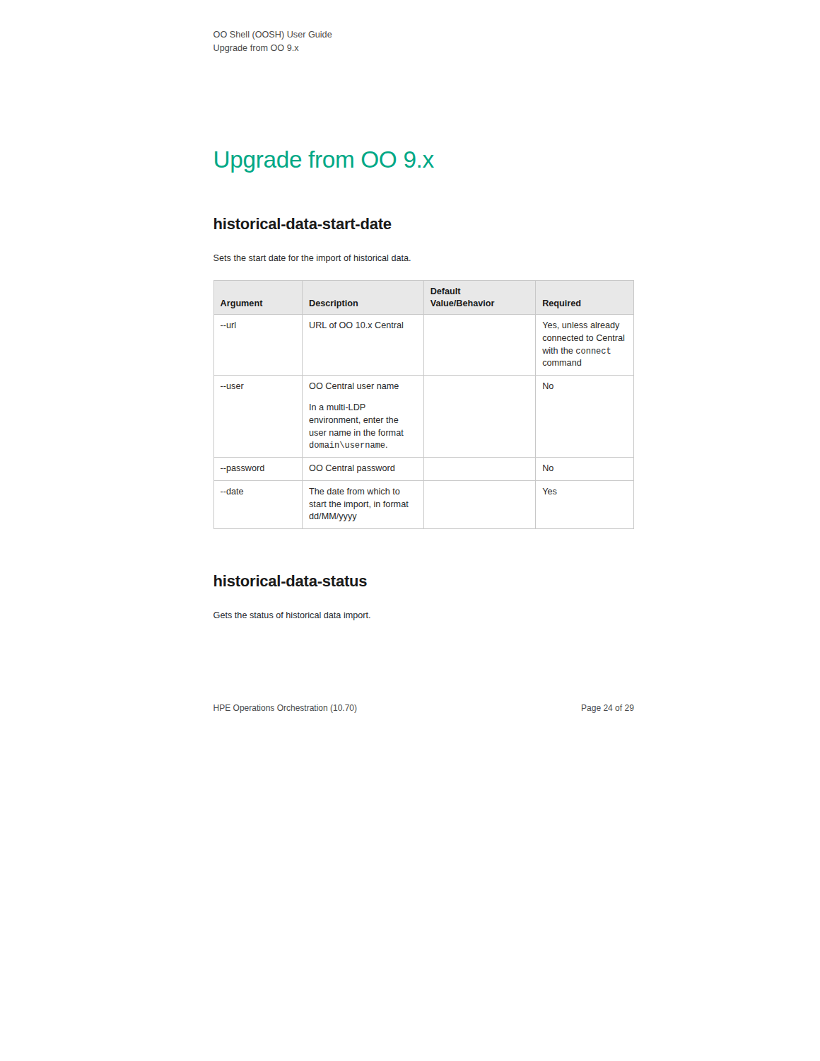OO Shell (OOSH) User Guide Upgrade from OO 9.x
Upgrade from OO 9.x
historical-data-start-date
Sets the start date for the import of historical data.
| Argument | Description | Default Value/Behavior | Required |
| --- | --- | --- | --- |
| --url | URL of OO 10.x Central | | Yes, unless already connected to Central with the connect command |
| --user | OO Central user name In a multi-LDP environment, enter the user name in the format domain\username . | | No |
| --password | OO Central password | | No |
| --date | The date from which to start the import, in format dd/MM/yyyy | | Yes |
historical-data-status
Gets the status of historical data import.
HPE Operations Orchestration (10.70) Page 24 of 29